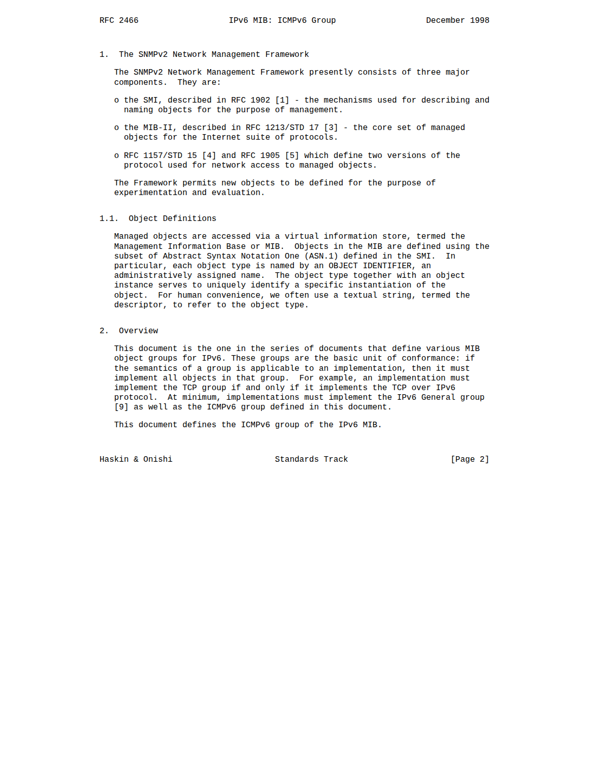RFC 2466 IPv6 MIB: ICMPv6 Group December 1998
1. The SNMPv2 Network Management Framework
The SNMPv2 Network Management Framework presently consists of three major components. They are:
the SMI, described in RFC 1902 [1] - the mechanisms used for describing and naming objects for the purpose of management.
the MIB-II, described in RFC 1213/STD 17 [3] - the core set of managed objects for the Internet suite of protocols.
RFC 1157/STD 15 [4] and RFC 1905 [5] which define two versions of the protocol used for network access to managed objects.
The Framework permits new objects to be defined for the purpose of experimentation and evaluation.
1.1. Object Definitions
Managed objects are accessed via a virtual information store, termed the Management Information Base or MIB. Objects in the MIB are defined using the subset of Abstract Syntax Notation One (ASN.1) defined in the SMI. In particular, each object type is named by an OBJECT IDENTIFIER, an administratively assigned name. The object type together with an object instance serves to uniquely identify a specific instantiation of the object. For human convenience, we often use a textual string, termed the descriptor, to refer to the object type.
2. Overview
This document is the one in the series of documents that define various MIB object groups for IPv6. These groups are the basic unit of conformance: if the semantics of a group is applicable to an implementation, then it must implement all objects in that group. For example, an implementation must implement the TCP group if and only if it implements the TCP over IPv6 protocol. At minimum, implementations must implement the IPv6 General group [9] as well as the ICMPv6 group defined in this document.
This document defines the ICMPv6 group of the IPv6 MIB.
Haskin & Onishi Standards Track [Page 2]